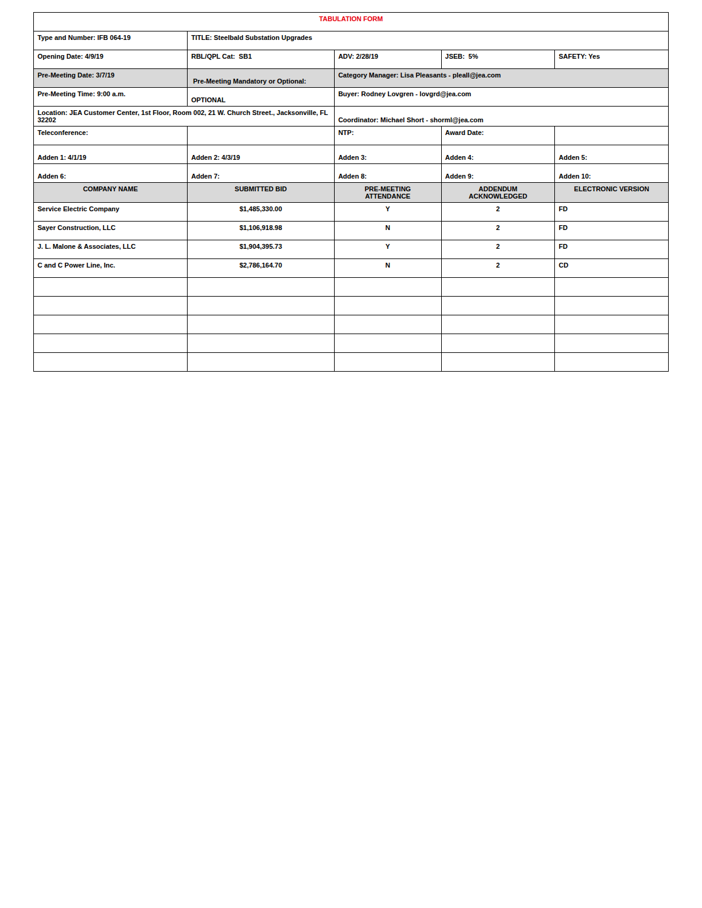| TABULATION FORM |
| Type and Number: IFB 064-19 | TITLE: Steelbald Substation Upgrades |
| Opening Date: 4/9/19 | RBL/QPL Cat: SB1 | ADV: 2/28/19 | JSEB: 5% | SAFETY: Yes |
| Pre-Meeting Date: 3/7/19 | Pre-Meeting Mandatory or Optional: | Category Manager: Lisa Pleasants - pleall@jea.com |
| Pre-Meeting Time: 9:00 a.m. | OPTIONAL | Buyer: Rodney Lovgren - lovgrd@jea.com |
| Location: JEA Customer Center, 1st Floor, Room 002, 21 W. Church Street., Jacksonville, FL 32202 | Coordinator: Michael Short - shorml@jea.com |
| Teleconference: | | NTP: | Award Date: | |
| Adden 1: 4/1/19 | Adden 2: 4/3/19 | Adden 3: | Adden 4: | Adden 5: |
| Adden 6: | Adden 7: | Adden 8: | Adden 9: | Adden 10: |
| COMPANY NAME | SUBMITTED BID | PRE-MEETING ATTENDANCE | ADDENDUM ACKNOWLEDGED | ELECTRONIC VERSION |
| Service Electric Company | $1,485,330.00 | Y | 2 | FD |
| Sayer Construction, LLC | $1,106,918.98 | N | 2 | FD |
| J. L. Malone & Associates, LLC | $1,904,395.73 | Y | 2 | FD |
| C and C Power Line, Inc. | $2,786,164.70 | N | 2 | CD |